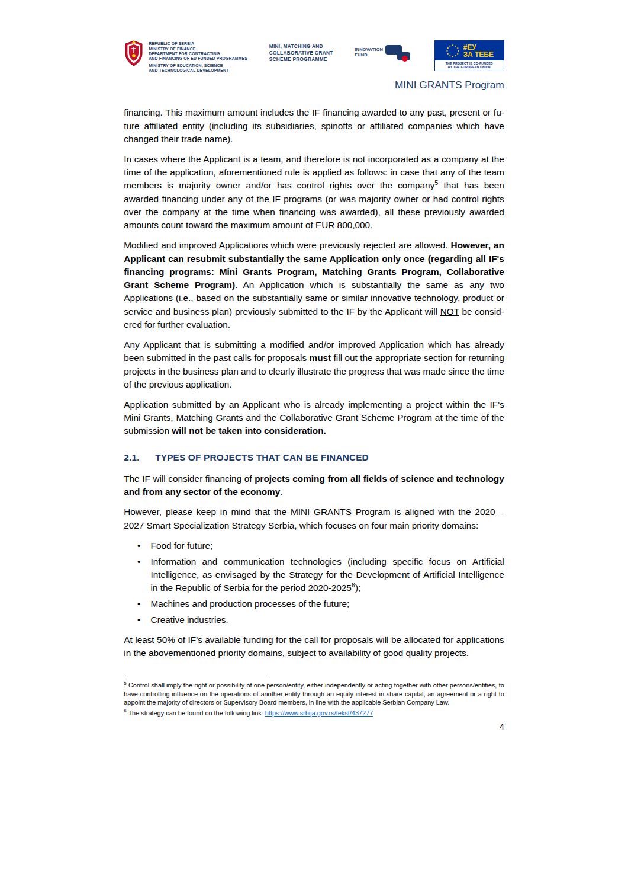REPUBLIC OF SERBIA
MINISTRY OF FINANCE
Department for Contracting
and Financing of EU Funded Programmes
MINISTRY OF EDUCATION, SCIENCE
AND TECHNOLOGICAL DEVELOPMENT
MINI, MATCHING AND
COLLABORATIVE GRANT
SCHEME PROGRAMME
INNOVATION
FUND
#ЕУ
ЗА ТЕБЕ
THE PROJECT IS CO-FUNDED
BY THE EUROPEAN UNION
MINI GRANTS Program
financing. This maximum amount includes the IF financing awarded to any past, present or future affiliated entity (including its subsidiaries, spinoffs or affiliated companies which have changed their trade name).
In cases where the Applicant is a team, and therefore is not incorporated as a company at the time of the application, aforementioned rule is applied as follows: in case that any of the team members is majority owner and/or has control rights over the company5 that has been awarded financing under any of the IF programs (or was majority owner or had control rights over the company at the time when financing was awarded), all these previously awarded amounts count toward the maximum amount of EUR 800,000.
Modified and improved Applications which were previously rejected are allowed. However, an Applicant can resubmit substantially the same Application only once (regarding all IF's financing programs: Mini Grants Program, Matching Grants Program, Collaborative Grant Scheme Program). An Application which is substantially the same as any two Applications (i.e., based on the substantially same or similar innovative technology, product or service and business plan) previously submitted to the IF by the Applicant will NOT be considered for further evaluation.
Any Applicant that is submitting a modified and/or improved Application which has already been submitted in the past calls for proposals must fill out the appropriate section for returning projects in the business plan and to clearly illustrate the progress that was made since the time of the previous application.
Application submitted by an Applicant who is already implementing a project within the IF's Mini Grants, Matching Grants and the Collaborative Grant Scheme Program at the time of the submission will not be taken into consideration.
2.1. TYPES OF PROJECTS THAT CAN BE FINANCED
The IF will consider financing of projects coming from all fields of science and technology and from any sector of the economy.
However, please keep in mind that the MINI GRANTS Program is aligned with the 2020 – 2027 Smart Specialization Strategy Serbia, which focuses on four main priority domains:
Food for future;
Information and communication technologies (including specific focus on Artificial Intelligence, as envisaged by the Strategy for the Development of Artificial Intelligence in the Republic of Serbia for the period 2020-20256);
Machines and production processes of the future;
Creative industries.
At least 50% of IF's available funding for the call for proposals will be allocated for applications in the abovementioned priority domains, subject to availability of good quality projects.
5 Control shall imply the right or possibility of one person/entity, either independently or acting together with other persons/entities, to have controlling influence on the operations of another entity through an equity interest in share capital, an agreement or a right to appoint the majority of directors or Supervisory Board members, in line with the applicable Serbian Company Law.
6 The strategy can be found on the following link: https://www.srbija.gov.rs/tekst/437277
4